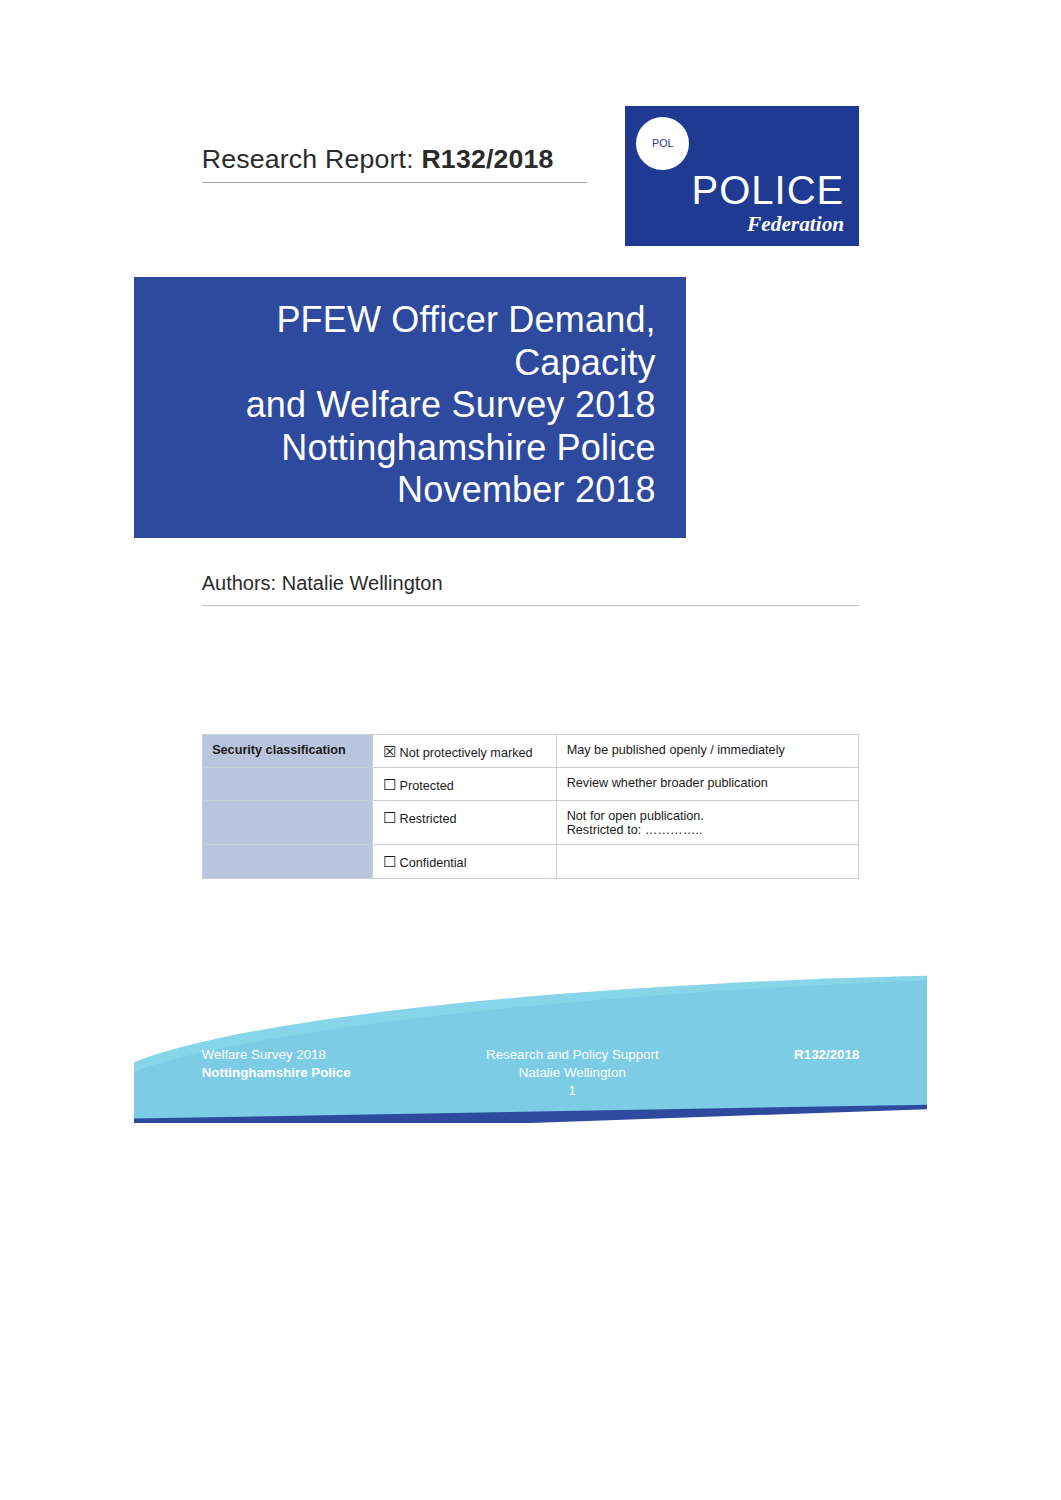Research Report: R132/2018
POL POLICE Federation
PFEW Officer Demand, Capacity
and Welfare Survey 2018
Nottinghamshire Police
November 2018
Authors: Natalie Wellington
| Security classification | ☒ Not protectively marked | May be published openly / immediately |
| | ☐ Protected | Review whether broader publication |
| | ☐ Restricted | Not for open publication. Restricted to: ………….. |
| | ☐ Confidential | |
Welfare Survey 2018
Nottinghamshire Police
Research and Policy Support
Natalie Wellington
1
R132/2018